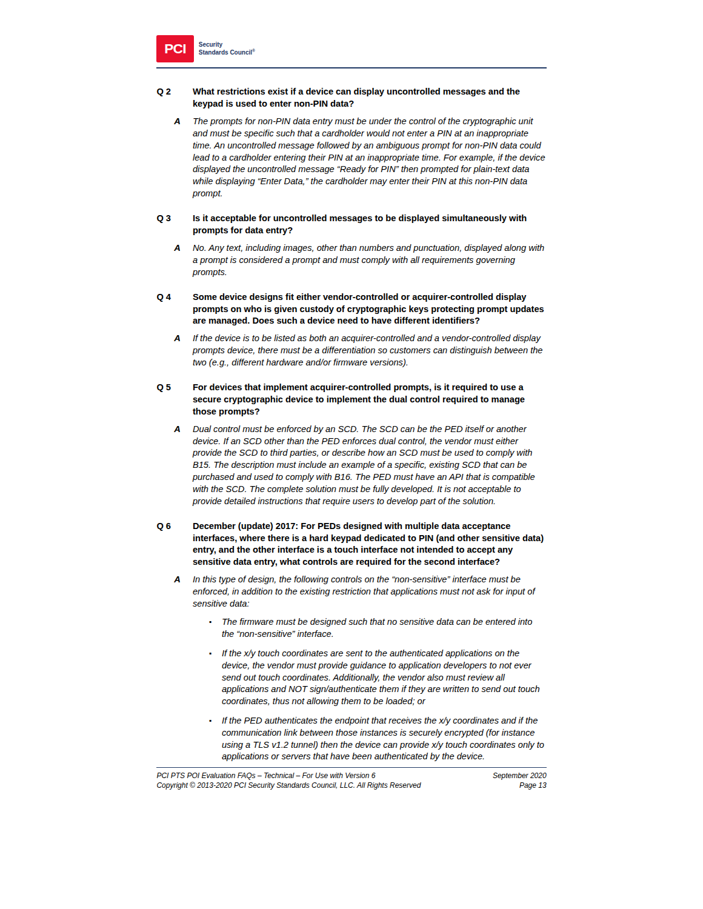PCI
Security
Standards Council®
Q 2
What restrictions exist if a device can display uncontrolled messages and the keypad is used to enter non-PIN data?
A
The prompts for non-PIN data entry must be under the control of the cryptographic unit and must be specific such that a cardholder would not enter a PIN at an inappropriate time. An uncontrolled message followed by an ambiguous prompt for non-PIN data could lead to a cardholder entering their PIN at an inappropriate time. For example, if the device displayed the uncontrolled message “Ready for PIN” then prompted for plain-text data while displaying “Enter Data,” the cardholder may enter their PIN at this non-PIN data prompt.
Q 3
Is it acceptable for uncontrolled messages to be displayed simultaneously with prompts for data entry?
A
No. Any text, including images, other than numbers and punctuation, displayed along with a prompt is considered a prompt and must comply with all requirements governing prompts.
Q 4
Some device designs fit either vendor-controlled or acquirer-controlled display prompts on who is given custody of cryptographic keys protecting prompt updates are managed. Does such a device need to have different identifiers?
A
If the device is to be listed as both an acquirer-controlled and a vendor-controlled display prompts device, there must be a differentiation so customers can distinguish between the two (e.g., different hardware and/or firmware versions).
Q 5
For devices that implement acquirer-controlled prompts, is it required to use a secure cryptographic device to implement the dual control required to manage those prompts?
A
Dual control must be enforced by an SCD. The SCD can be the PED itself or another device. If an SCD other than the PED enforces dual control, the vendor must either provide the SCD to third parties, or describe how an SCD must be used to comply with B15. The description must include an example of a specific, existing SCD that can be purchased and used to comply with B16. The PED must have an API that is compatible with the SCD. The complete solution must be fully developed. It is not acceptable to provide detailed instructions that require users to develop part of the solution.
Q 6
December (update) 2017: For PEDs designed with multiple data acceptance interfaces, where there is a hard keypad dedicated to PIN (and other sensitive data) entry, and the other interface is a touch interface not intended to accept any sensitive data entry, what controls are required for the second interface?
A
In this type of design, the following controls on the “non-sensitive” interface must be enforced, in addition to the existing restriction that applications must not ask for input of sensitive data:
The firmware must be designed such that no sensitive data can be entered into the “non-sensitive” interface.
If the x/y touch coordinates are sent to the authenticated applications on the device, the vendor must provide guidance to application developers to not ever send out touch coordinates. Additionally, the vendor also must review all applications and NOT sign/authenticate them if they are written to send out touch coordinates, thus not allowing them to be loaded; or
If the PED authenticates the endpoint that receives the x/y coordinates and if the communication link between those instances is securely encrypted (for instance using a TLS v1.2 tunnel) then the device can provide x/y touch coordinates only to applications or servers that have been authenticated by the device.
PCI PTS POI Evaluation FAQs – Technical – For Use with Version 6
September 2020
Copyright © 2013-2020 PCI Security Standards Council, LLC. All Rights Reserved
Page 13